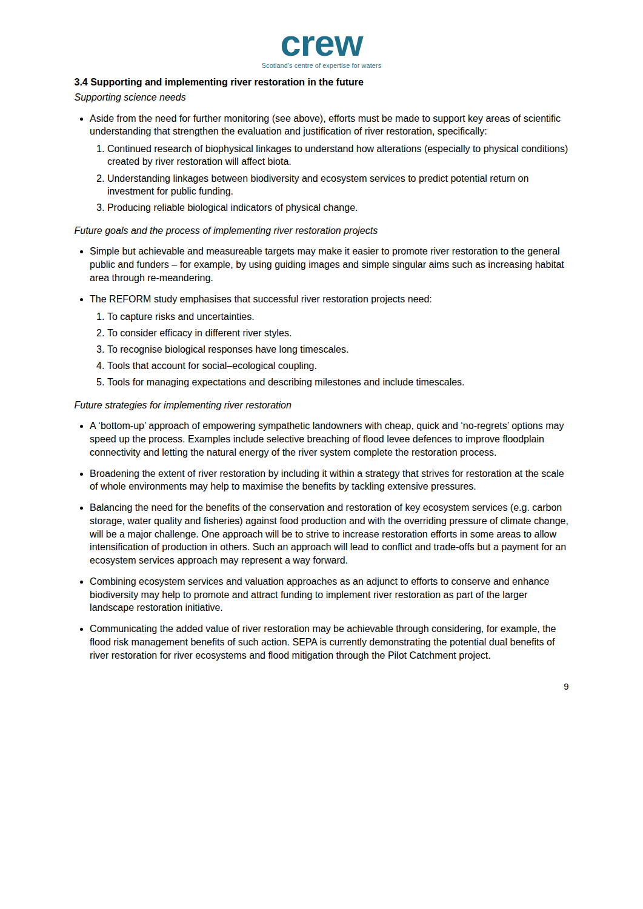crew
Scotland's centre of expertise for waters
3.4 Supporting and implementing river restoration in the future
Supporting science needs
Aside from the need for further monitoring (see above), efforts must be made to support key areas of scientific understanding that strengthen the evaluation and justification of river restoration, specifically:
Continued research of biophysical linkages to understand how alterations (especially to physical conditions) created by river restoration will affect biota.
Understanding linkages between biodiversity and ecosystem services to predict potential return on investment for public funding.
Producing reliable biological indicators of physical change.
Future goals and the process of implementing river restoration projects
Simple but achievable and measureable targets may make it easier to promote river restoration to the general public and funders – for example, by using guiding images and simple singular aims such as increasing habitat area through re-meandering.
The REFORM study emphasises that successful river restoration projects need:
To capture risks and uncertainties.
To consider efficacy in different river styles.
To recognise biological responses have long timescales.
Tools that account for social–ecological coupling.
Tools for managing expectations and describing milestones and include timescales.
Future strategies for implementing river restoration
A ‘bottom-up’ approach of empowering sympathetic landowners with cheap, quick and ‘no-regrets’ options may speed up the process. Examples include selective breaching of flood levee defences to improve floodplain connectivity and letting the natural energy of the river system complete the restoration process.
Broadening the extent of river restoration by including it within a strategy that strives for restoration at the scale of whole environments may help to maximise the benefits by tackling extensive pressures.
Balancing the need for the benefits of the conservation and restoration of key ecosystem services (e.g. carbon storage, water quality and fisheries) against food production and with the overriding pressure of climate change, will be a major challenge. One approach will be to strive to increase restoration efforts in some areas to allow intensification of production in others. Such an approach will lead to conflict and trade-offs but a payment for an ecosystem services approach may represent a way forward.
Combining ecosystem services and valuation approaches as an adjunct to efforts to conserve and enhance biodiversity may help to promote and attract funding to implement river restoration as part of the larger landscape restoration initiative.
Communicating the added value of river restoration may be achievable through considering, for example, the flood risk management benefits of such action. SEPA is currently demonstrating the potential dual benefits of river restoration for river ecosystems and flood mitigation through the Pilot Catchment project.
9